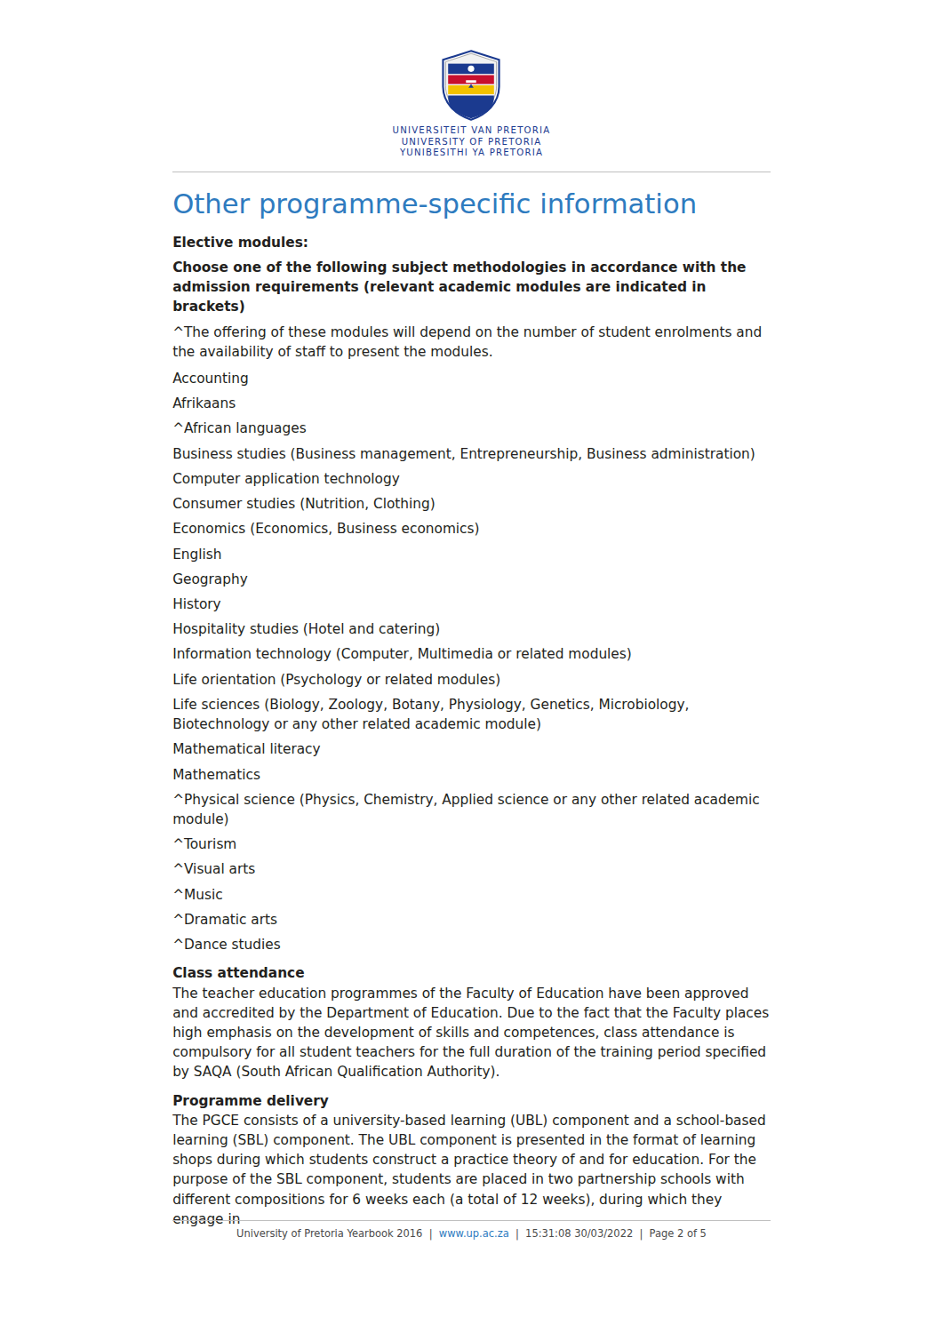UNIVERSITEIT VAN PRETORIA
UNIVERSITY OF PRETORIA
YUNIBESITHI YA PRETORIA
Other programme-specific information
Elective modules:
Choose one of the following subject methodologies in accordance with the admission requirements (relevant academic modules are indicated in brackets)
^The offering of these modules will depend on the number of student enrolments and the availability of staff to present the modules.
Accounting
Afrikaans
^African languages
Business studies (Business management, Entrepreneurship, Business administration)
Computer application technology
Consumer studies (Nutrition, Clothing)
Economics (Economics, Business economics)
English
Geography
History
Hospitality studies (Hotel and catering)
Information technology (Computer, Multimedia or related modules)
Life orientation (Psychology or related modules)
Life sciences (Biology, Zoology, Botany, Physiology, Genetics, Microbiology, Biotechnology or any other related academic module)
Mathematical literacy
Mathematics
^Physical science (Physics, Chemistry, Applied science or any other related academic module)
^Tourism
^Visual arts
^Music
^Dramatic arts
^Dance studies
Class attendance
The teacher education programmes of the Faculty of Education have been approved and accredited by the Department of Education. Due to the fact that the Faculty places high emphasis on the development of skills and competences, class attendance is compulsory for all student teachers for the full duration of the training period specified by SAQA (South African Qualification Authority).
Programme delivery
The PGCE consists of a university-based learning (UBL) component and a school-based learning (SBL) component. The UBL component is presented in the format of learning shops during which students construct a practice theory of and for education. For the purpose of the SBL component, students are placed in two partnership schools with different compositions for 6 weeks each (a total of 12 weeks), during which they engage in
University of Pretoria Yearbook 2016 | www.up.ac.za | 15:31:08 30/03/2022 | Page 2 of 5